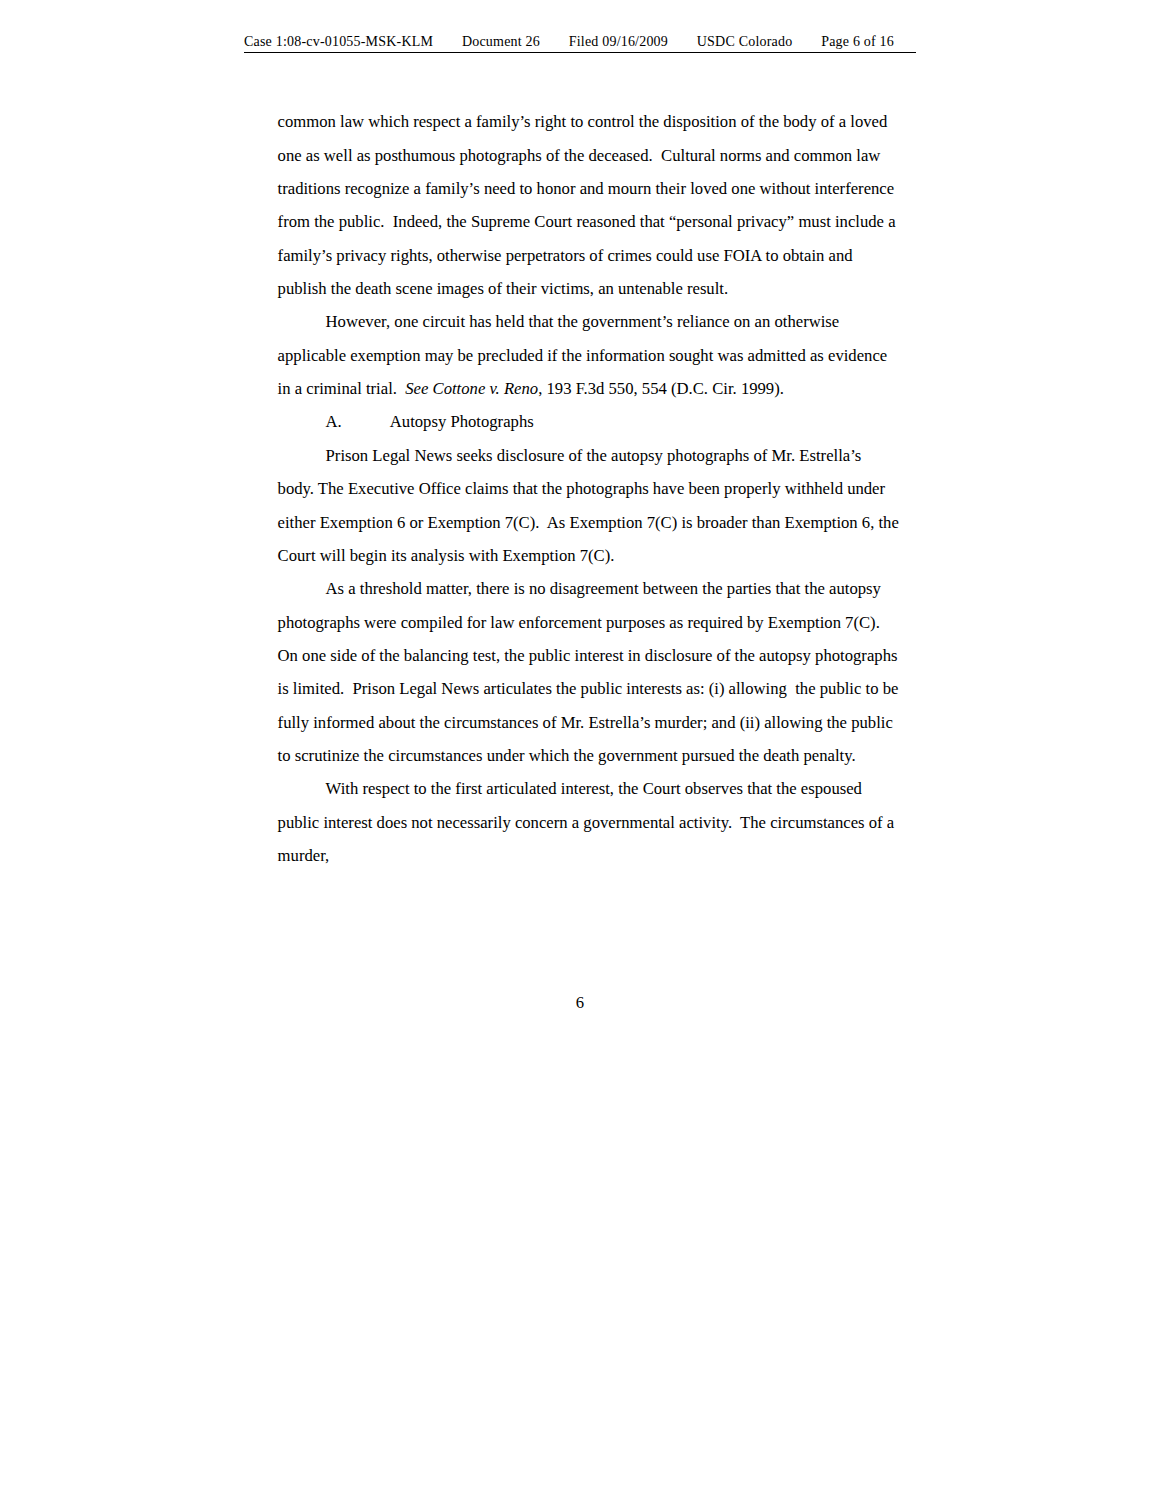Case 1:08-cv-01055-MSK-KLM Document 26 Filed 09/16/2009 USDC Colorado Page 6 of 16
common law which respect a family’s right to control the disposition of the body of a loved one as well as posthumous photographs of the deceased. Cultural norms and common law traditions recognize a family’s need to honor and mourn their loved one without interference from the public. Indeed, the Supreme Court reasoned that “personal privacy” must include a family’s privacy rights, otherwise perpetrators of crimes could use FOIA to obtain and publish the death scene images of their victims, an untenable result.
However, one circuit has held that the government’s reliance on an otherwise applicable exemption may be precluded if the information sought was admitted as evidence in a criminal trial. See Cottone v. Reno, 193 F.3d 550, 554 (D.C. Cir. 1999).
A. Autopsy Photographs
Prison Legal News seeks disclosure of the autopsy photographs of Mr. Estrella’s body. The Executive Office claims that the photographs have been properly withheld under either Exemption 6 or Exemption 7(C). As Exemption 7(C) is broader than Exemption 6, the Court will begin its analysis with Exemption 7(C).
As a threshold matter, there is no disagreement between the parties that the autopsy photographs were compiled for law enforcement purposes as required by Exemption 7(C). On one side of the balancing test, the public interest in disclosure of the autopsy photographs is limited. Prison Legal News articulates the public interests as: (i) allowing the public to be fully informed about the circumstances of Mr. Estrella’s murder; and (ii) allowing the public to scrutinize the circumstances under which the government pursued the death penalty.
With respect to the first articulated interest, the Court observes that the espoused public interest does not necessarily concern a governmental activity. The circumstances of a murder,
6